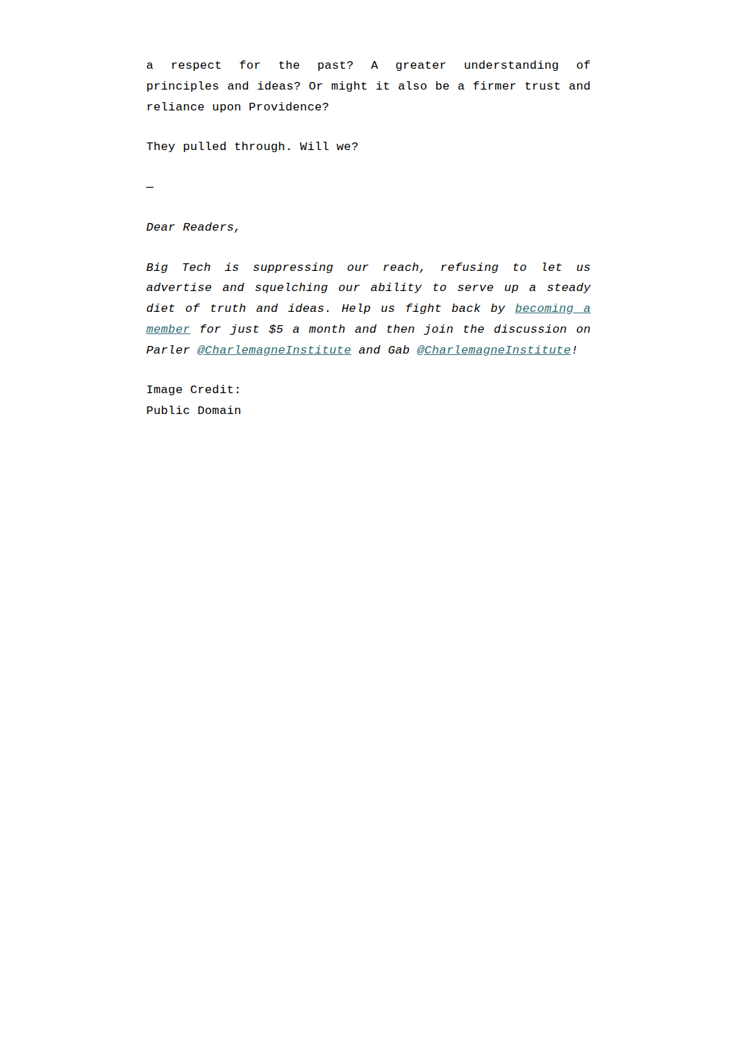a respect for the past? A greater understanding of principles and ideas? Or might it also be a firmer trust and reliance upon Providence?
They pulled through. Will we?
—
Dear Readers,
Big Tech is suppressing our reach, refusing to let us advertise and squelching our ability to serve up a steady diet of truth and ideas. Help us fight back by becoming a member for just $5 a month and then join the discussion on Parler @CharlemagneInstitute and Gab @CharlemagneInstitute!
Image Credit:
Public Domain